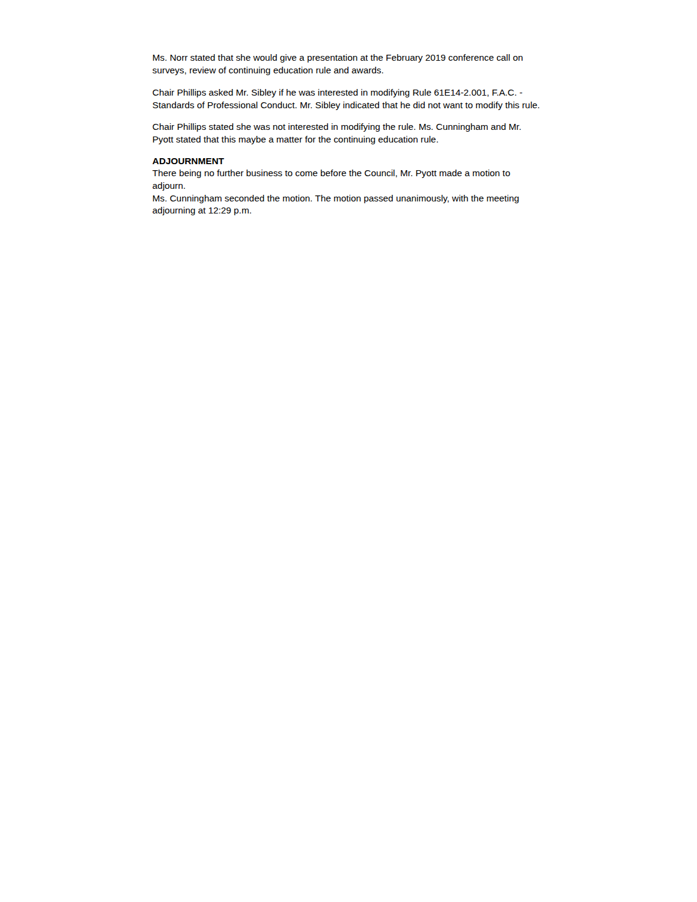Ms. Norr stated that she would give a presentation at the February 2019 conference call on surveys, review of continuing education rule and awards.
Chair Phillips asked Mr. Sibley if he was interested in modifying Rule 61E14-2.001, F.A.C. - Standards of Professional Conduct. Mr. Sibley indicated that he did not want to modify this rule.
Chair Phillips stated she was not interested in modifying the rule. Ms. Cunningham and Mr. Pyott stated that this maybe a matter for the continuing education rule.
ADJOURNMENT
There being no further business to come before the Council, Mr. Pyott made a motion to adjourn.
Ms. Cunningham seconded the motion. The motion passed unanimously, with the meeting adjourning at 12:29 p.m.